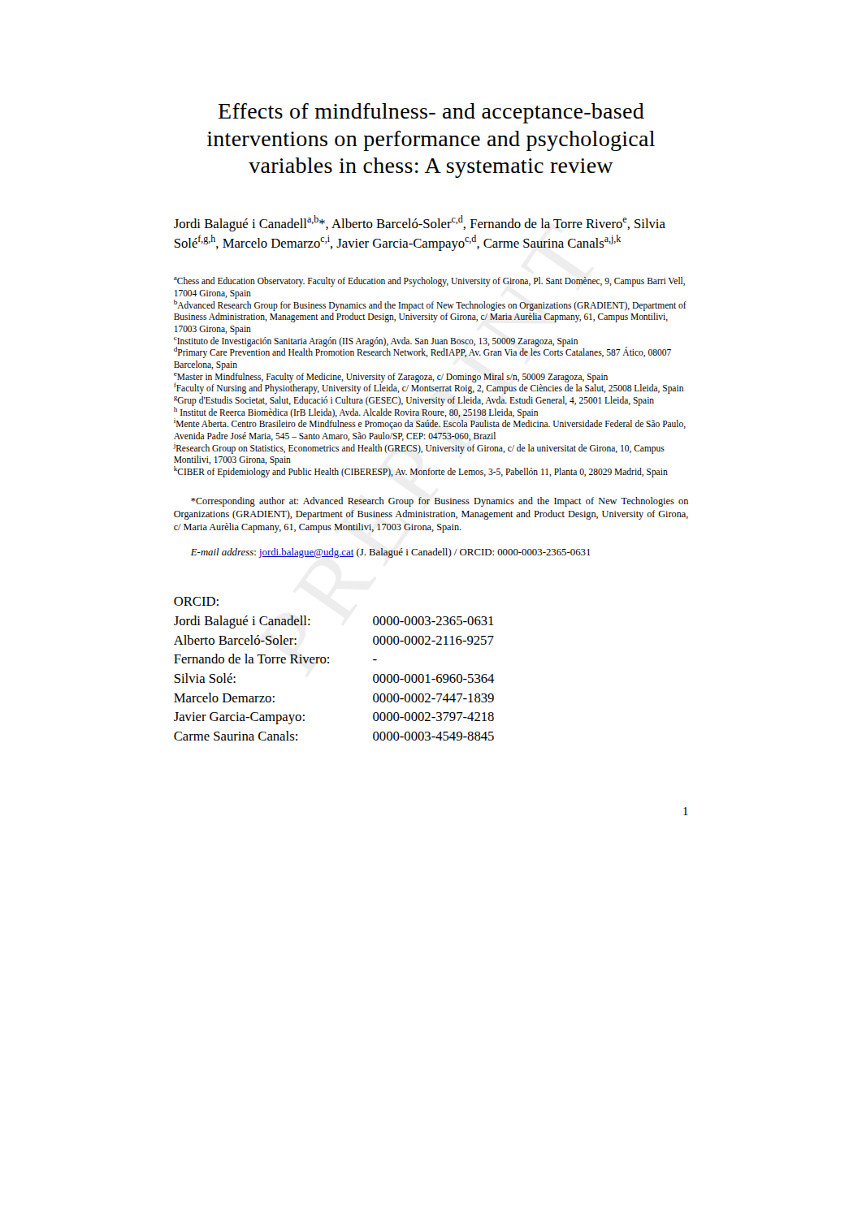PREPRINT
Effects of mindfulness- and acceptance-based interventions on performance and psychological variables in chess: A systematic review
Jordi Balagué i Canadella,b*, Alberto Barceló-Solerc,d, Fernando de la Torre Riveroe, Silvia Soléf,g,h, Marcelo Demarzoc,i, Javier Garcia-Campayoc,d, Carme Saurina Canalsa,j,k
aChess and Education Observatory. Faculty of Education and Psychology, University of Girona, Pl. Sant Domènec, 9, Campus Barri Vell, 17004 Girona, Spain
bAdvanced Research Group for Business Dynamics and the Impact of New Technologies on Organizations (GRADIENT), Department of Business Administration, Management and Product Design, University of Girona, c/ Maria Aurèlia Capmany, 61, Campus Montilivi, 17003 Girona, Spain
cInstituto de Investigación Sanitaria Aragón (IIS Aragón), Avda. San Juan Bosco, 13, 50009 Zaragoza, Spain
dPrimary Care Prevention and Health Promotion Research Network, RedIAPP, Av. Gran Via de les Corts Catalanes, 587 Ático, 08007 Barcelona, Spain
eMaster in Mindfulness, Faculty of Medicine, University of Zaragoza, c/ Domingo Miral s/n, 50009 Zaragoza, Spain
fFaculty of Nursing and Physiotherapy, University of Lleida, c/ Montserrat Roig, 2, Campus de Ciències de la Salut, 25008 Lleida, Spain
gGrup d'Estudis Societat, Salut, Educació i Cultura (GESEC), University of Lleida, Avda. Estudi General, 4, 25001 Lleida, Spain
h Institut de Reerca Biomèdica (IrB Lleida), Avda. Alcalde Rovira Roure, 80, 25198 Lleida, Spain
iMente Aberta. Centro Brasileiro de Mindfulness e Promoçao da Saúde. Escola Paulista de Medicina. Universidade Federal de São Paulo, Avenida Padre José Maria, 545 – Santo Amaro, São Paulo/SP, CEP: 04753-060, Brazil
jResearch Group on Statistics, Econometrics and Health (GRECS), University of Girona, c/ de la universitat de Girona, 10, Campus Montilivi, 17003 Girona, Spain
kCIBER of Epidemiology and Public Health (CIBERESP), Av. Monforte de Lemos, 3-5, Pabellón 11, Planta 0, 28029 Madrid, Spain
*Corresponding author at: Advanced Research Group for Business Dynamics and the Impact of New Technologies on Organizations (GRADIENT), Department of Business Administration, Management and Product Design, University of Girona, c/ Maria Aurèlia Capmany, 61, Campus Montilivi, 17003 Girona, Spain.
E-mail address: jordi.balague@udg.cat (J. Balagué i Canadell) / ORCID: 0000-0003-2365-0631
ORCID:
Jordi Balagué i Canadell: 0000-0003-2365-0631
Alberto Barceló-Soler: 0000-0002-2116-9257
Fernando de la Torre Rivero:-
Silvia Solé: 0000-0001-6960-5364
Marcelo Demarzo: 0000-0002-7447-1839
Javier Garcia-Campayo: 0000-0002-3797-4218
Carme Saurina Canals: 0000-0003-4549-8845
1